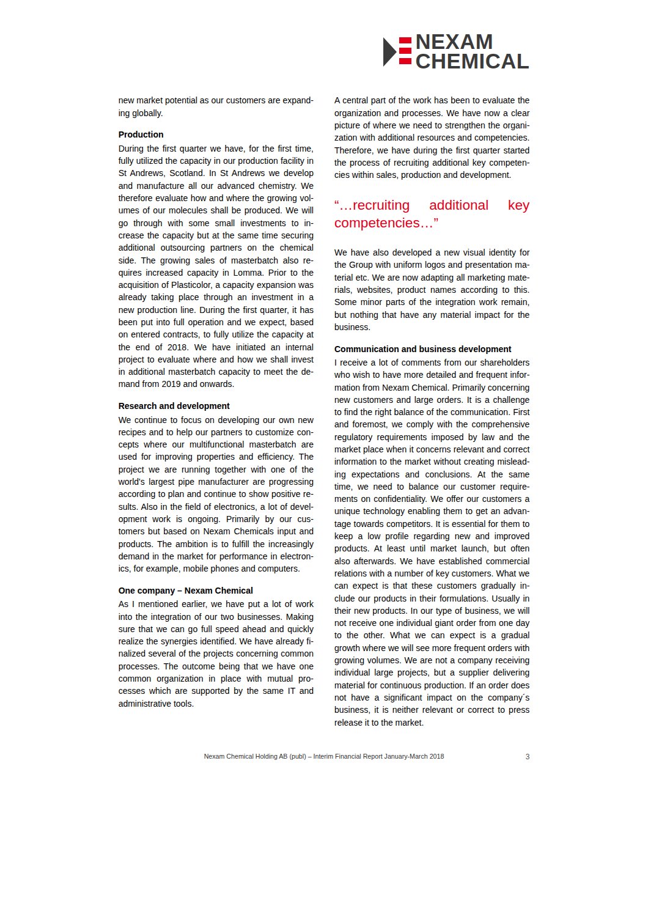Nexam
Chemical
new market potential as our customers are expanding globally.
Production
During the first quarter we have, for the first time, fully utilized the capacity in our production facility in St Andrews, Scotland. In St Andrews we develop and manufacture all our advanced chemistry. We therefore evaluate how and where the growing volumes of our molecules shall be produced. We will go through with some small investments to increase the capacity but at the same time securing additional outsourcing partners on the chemical side. The growing sales of masterbatch also requires increased capacity in Lomma. Prior to the acquisition of Plasticolor, a capacity expansion was already taking place through an investment in a new production line. During the first quarter, it has been put into full operation and we expect, based on entered contracts, to fully utilize the capacity at the end of 2018. We have initiated an internal project to evaluate where and how we shall invest in additional masterbatch capacity to meet the demand from 2019 and onwards.
Research and development
We continue to focus on developing our own new recipes and to help our partners to customize concepts where our multifunctional masterbatch are used for improving properties and efficiency. The project we are running together with one of the world's largest pipe manufacturer are progressing according to plan and continue to show positive results. Also in the field of electronics, a lot of development work is ongoing. Primarily by our customers but based on Nexam Chemicals input and products. The ambition is to fulfill the increasingly demand in the market for performance in electronics, for example, mobile phones and computers.
One company – Nexam Chemical
As I mentioned earlier, we have put a lot of work into the integration of our two businesses. Making sure that we can go full speed ahead and quickly realize the synergies identified. We have already finalized several of the projects concerning common processes. The outcome being that we have one common organization in place with mutual processes which are supported by the same IT and administrative tools.
A central part of the work has been to evaluate the organization and processes. We have now a clear picture of where we need to strengthen the organization with additional resources and competencies. Therefore, we have during the first quarter started the process of recruiting additional key competencies within sales, production and development.
“…recruiting additional key competencies…”
We have also developed a new visual identity for the Group with uniform logos and presentation material etc. We are now adapting all marketing materials, websites, product names according to this. Some minor parts of the integration work remain, but nothing that have any material impact for the business.
Communication and business development
I receive a lot of comments from our shareholders who wish to have more detailed and frequent information from Nexam Chemical. Primarily concerning new customers and large orders. It is a challenge to find the right balance of the communication. First and foremost, we comply with the comprehensive regulatory requirements imposed by law and the market place when it concerns relevant and correct information to the market without creating misleading expectations and conclusions. At the same time, we need to balance our customer requirements on confidentiality. We offer our customers a unique technology enabling them to get an advantage towards competitors. It is essential for them to keep a low profile regarding new and improved products. At least until market launch, but often also afterwards. We have established commercial relations with a number of key customers. What we can expect is that these customers gradually include our products in their formulations. Usually in their new products. In our type of business, we will not receive one individual giant order from one day to the other. What we can expect is a gradual growth where we will see more frequent orders with growing volumes. We are not a company receiving individual large projects, but a supplier delivering material for continuous production. If an order does not have a significant impact on the company´s business, it is neither relevant or correct to press release it to the market.
Nexam Chemical Holding AB (publ) – Interim Financial Report January-March 2018 3